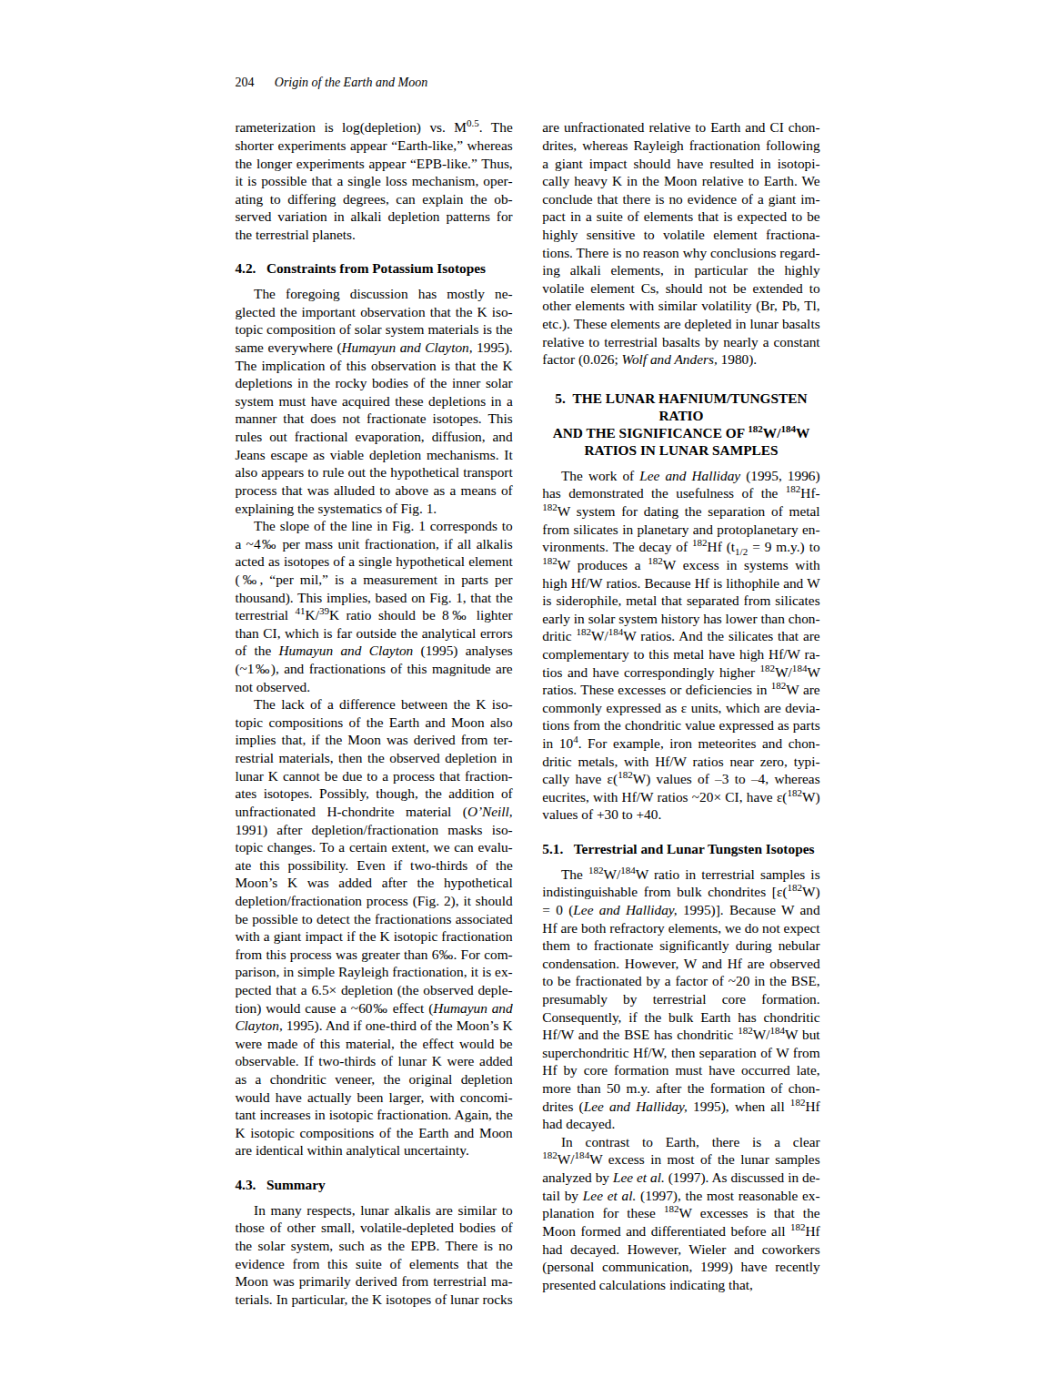204 Origin of the Earth and Moon
rameterization is log(depletion) vs. M0.5. The shorter experiments appear “Earth-like,” whereas the longer experiments appear “EPB-like.” Thus, it is possible that a single loss mechanism, operating to differing degrees, can explain the observed variation in alkali depletion patterns for the terrestrial planets.
4.2. Constraints from Potassium Isotopes
The foregoing discussion has mostly neglected the important observation that the K isotopic composition of solar system materials is the same everywhere (Humayun and Clayton, 1995). The implication of this observation is that the K depletions in the rocky bodies of the inner solar system must have acquired these depletions in a manner that does not fractionate isotopes. This rules out fractional evaporation, diffusion, and Jeans escape as viable depletion mechanisms. It also appears to rule out the hypothetical transport process that was alluded to above as a means of explaining the systematics of Fig. 1.
The slope of the line in Fig. 1 corresponds to a ~4‰ per mass unit fractionation, if all alkalis acted as isotopes of a single hypothetical element (‰, “per mil,” is a measurement in parts per thousand). This implies, based on Fig. 1, that the terrestrial 41K/39K ratio should be 8‰ lighter than CI, which is far outside the analytical errors of the Humayun and Clayton (1995) analyses (~1‰), and fractionations of this magnitude are not observed.
The lack of a difference between the K isotopic compositions of the Earth and Moon also implies that, if the Moon was derived from terrestrial materials, then the observed depletion in lunar K cannot be due to a process that fractionates isotopes. Possibly, though, the addition of unfractionated H-chondrite material (O’Neill, 1991) after depletion/fractionation masks isotopic changes. To a certain extent, we can evaluate this possibility. Even if two-thirds of the Moon’s K was added after the hypothetical depletion/fractionation process (Fig. 2), it should be possible to detect the fractionations associated with a giant impact if the K isotopic fractionation from this process was greater than 6‰. For comparison, in simple Rayleigh fractionation, it is expected that a 6.5× depletion (the observed depletion) would cause a ~60‰ effect (Humayun and Clayton, 1995). And if one-third of the Moon’s K were made of this material, the effect would be observable. If two-thirds of lunar K were added as a chondritic veneer, the original depletion would have actually been larger, with concomitant increases in isotopic fractionation. Again, the K isotopic compositions of the Earth and Moon are identical within analytical uncertainty.
4.3. Summary
In many respects, lunar alkalis are similar to those of other small, volatile-depleted bodies of the solar system, such as the EPB. There is no evidence from this suite of elements that the Moon was primarily derived from terrestrial materials. In particular, the K isotopes of lunar rocks are unfractionated relative to Earth and CI chondrites, whereas Rayleigh fractionation following a giant impact should have resulted in isotopically heavy K in the Moon relative to Earth. We conclude that there is no evidence of a giant impact in a suite of elements that is expected to be highly sensitive to volatile element fractionations. There is no reason why conclusions regarding alkali elements, in particular the highly volatile element Cs, should not be extended to other elements with similar volatility (Br, Pb, Tl, etc.). These elements are depleted in lunar basalts relative to terrestrial basalts by nearly a constant factor (0.026; Wolf and Anders, 1980).
5. THE LUNAR HAFNIUM/TUNGSTEN RATIO
AND THE SIGNIFICANCE OF 182W/184W
RATIOS IN LUNAR SAMPLES
The work of Lee and Halliday (1995, 1996) has demonstrated the usefulness of the 182Hf-182W system for dating the separation of metal from silicates in planetary and protoplanetary environments. The decay of 182Hf (t1/2 = 9 m.y.) to 182W produces a 182W excess in systems with high Hf/W ratios. Because Hf is lithophile and W is siderophile, metal that separated from silicates early in solar system history has lower than chondritic 182W/184W ratios. And the silicates that are complementary to this metal have high Hf/W ratios and have correspondingly higher 182W/184W ratios. These excesses or deficiencies in 182W are commonly expressed as ε units, which are deviations from the chondritic value expressed as parts in 104. For example, iron meteorites and chondritic metals, with Hf/W ratios near zero, typically have ε(182W) values of –3 to –4, whereas eucrites, with Hf/W ratios ~20× CI, have ε(182W) values of +30 to +40.
5.1. Terrestrial and Lunar Tungsten Isotopes
The 182W/184W ratio in terrestrial samples is indistinguishable from bulk chondrites [ε(182W) = 0 (Lee and Halliday, 1995)]. Because W and Hf are both refractory elements, we do not expect them to fractionate significantly during nebular condensation. However, W and Hf are observed to be fractionated by a factor of ~20 in the BSE, presumably by terrestrial core formation. Consequently, if the bulk Earth has chondritic Hf/W and the BSE has chondritic 182W/184W but superchondritic Hf/W, then separation of W from Hf by core formation must have occurred late, more than 50 m.y. after the formation of chondrites (Lee and Halliday, 1995), when all 182Hf had decayed.
In contrast to Earth, there is a clear 182W/184W excess in most of the lunar samples analyzed by Lee et al. (1997). As discussed in detail by Lee et al. (1997), the most reasonable explanation for these 182W excesses is that the Moon formed and differentiated before all 182Hf had decayed. However, Wieler and coworkers (personal communication, 1999) have recently presented calculations indicating that,